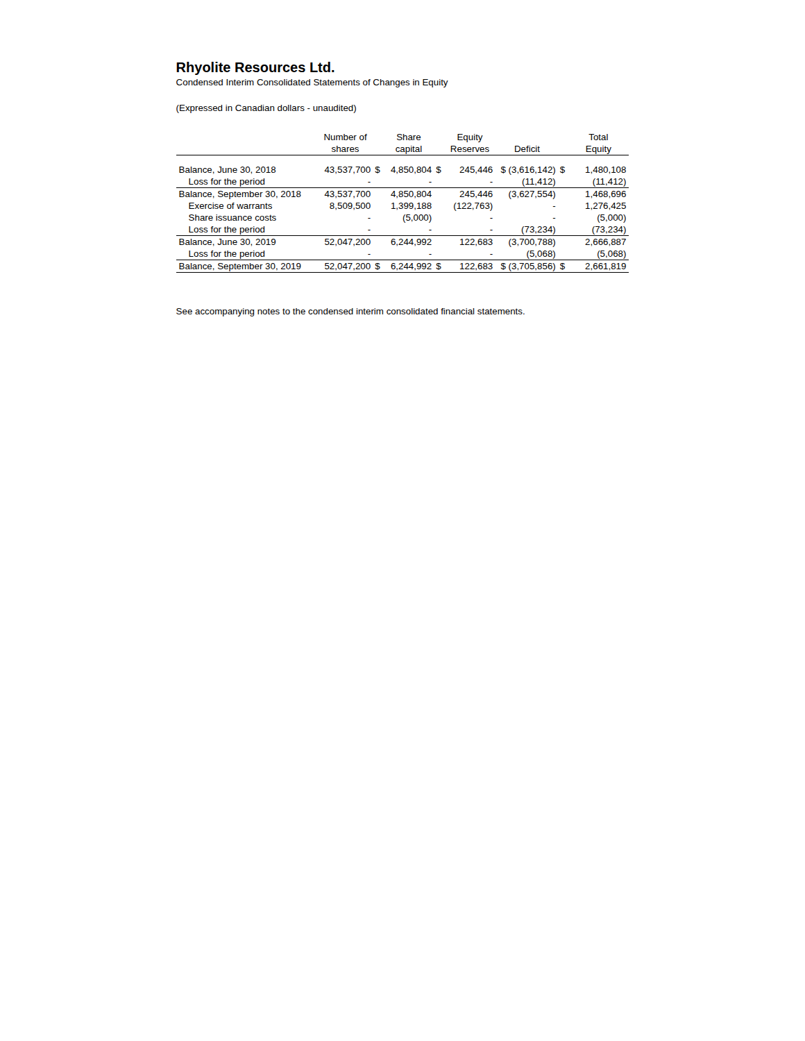Rhyolite Resources Ltd.
Condensed Interim Consolidated Statements of Changes in Equity
(Expressed in Canadian dollars - unaudited)
| | Number of | | Share | | Equity | | | Total |
| --- | --- | --- | --- | --- | --- | --- | --- | --- |
| | shares | | capital | | Reserves | Deficit | | Equity |
| Balance, June 30, 2018 | 43,537,700 | $ | 4,850,804 | $ | 245,446 | $ (3,616,142) | $ | 1,480,108 |
| Loss for the period | - | | - | | - | (11,412) | | (11,412) |
| Balance, September 30, 2018 | 43,537,700 | | 4,850,804 | | 245,446 | (3,627,554) | | 1,468,696 |
| Exercise of warrants | 8,509,500 | | 1,399,188 | | (122,763) | - | | 1,276,425 |
| Share issuance costs | - | | (5,000) | | - | - | | (5,000) |
| Loss for the period | - | | - | | - | (73,234) | | (73,234) |
| Balance, June 30, 2019 | 52,047,200 | | 6,244,992 | | 122,683 | (3,700,788) | | 2,666,887 |
| Loss for the period | - | | - | | - | (5,068) | | (5,068) |
| Balance, September 30, 2019 | 52,047,200 | $ | 6,244,992 | $ | 122,683 | $ (3,705,856) | $ | 2,661,819 |
See accompanying notes to the condensed interim consolidated financial statements.